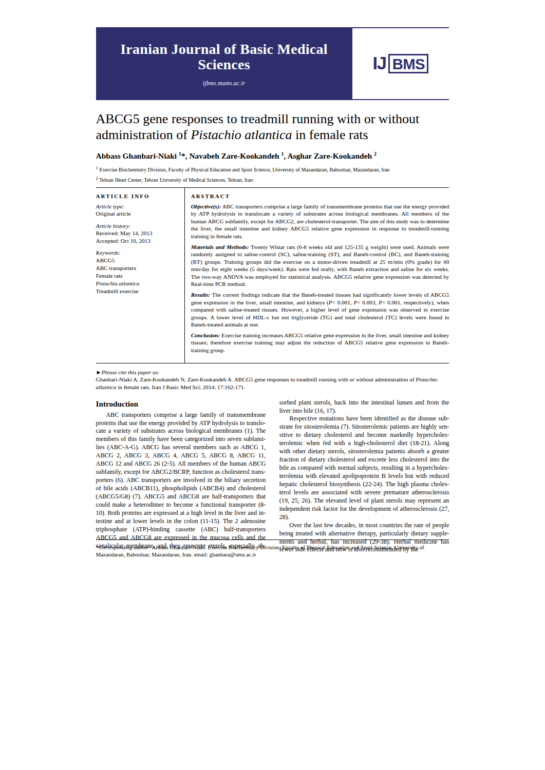Iranian Journal of Basic Medical Sciences
ijbms.mums.ac.ir
IJ BMS
ABCG5 gene responses to treadmill running with or without administration of Pistachio atlantica in female rats
Abbass Ghanbari-Niaki 1*, Navabeh Zare-Kookandeh 1, Asghar Zare-Kookandeh 2
1 Exercise Biochemistry Division, Faculty of Physical Education and Sport Science, University of Mazandaran, Baboulsar, Mazandaran, Iran
2 Tehran Heart Center, Tehran University of Medical Sciences, Tehran, Iran
ARTICLE INFO
Article type:
Original article
Article history:
Received: May 14, 2013
Accepted: Oct 10, 2013
Keywords:
ABCG5
ABC transporters
Female rats
Pistachia atlantica
Treadmill exercise
ABSTRACT
Objective(s): ABC transporters comprise a large family of transmembrane proteins that use the energy provided by ATP hydrolysis to translocate a variety of substrates across biological membranes. All members of the human ABCG subfamily, except for ABCG2, are cholesterol-transporter. The aim of this study was to determine the liver, the small intestine and kidney ABCG5 relative gene expression in response to treadmill-running training in female rats.
Materials and Methods: Twenty Wistar rats (6-8 weeks old and 125-135 g weight) were used. Animals were randomly assigned to saline-control (SC), saline-training (ST), and Baneh-control (BC), and Baneh-training (BT) groups. Training groups did the exercise on a motor-driven treadmill at 25 m/min (0% grade) for 60 min/day for eight weeks (5 days/week). Rats were fed orally, with Baneh extraction and saline for six weeks. The two-way ANOVA was employed for statistical analysis. ABCG5 relative gene expression was detected by Real-time PCR method.
Results: The current findings indicate that the Baneh-treated tissues had significantly lower levels of ABCG5 gene expression in the liver, small intestine, and kidneys (P< 0.001, P< 0.003, P< 0.001, respectively), when compared with saline-treated tissues. However, a higher level of gene expression was observed in exercise groups. A lower level of HDL-c but not triglyceride (TG) and total cholesterol (TC) levels were found in Baneh-treated animals at rest.
Conclusion: Exercise training increases ABCG5 relative gene expression in the liver, small intestine and kidney tissues; therefore exercise training may adjust the reduction of ABCG5 relative gene expression in Baneh-training group.
►Please cite this paper as:
Ghanbari-Niaki A, Zare-Kookandeh N, Zare-Kookandeh A. ABCG5 gene responses to treadmill running with or without administration of Pistachio atlantica in female rats. Iran J Basic Med Sci; 2014; 17:162-171.
Introduction
ABC transporters comprise a large family of transmembrane proteins that use the energy provided by ATP hydrolysis to translocate a variety of substrates across biological membranes (1). The members of this family have been categorized into seven subfamilies (ABC-A-G). ABCG has several members such as ABCG 1, ABCG 2, ABCG 3, ABCG 4, ABCG 5, ABCG 8, ABCG 11, ABCG 12 and ABCG 26 (2-5). All members of the human ABCG subfamily, except for ABCG2/BCRP, function as cholesterol transporters (6). ABC transporters are involved in the biliary secretion of bile acids (ABCB11), phospholipids (ABCB4) and cholesterol (ABCG5/G8) (7). ABCG5 and ABCG8 are half-transporters that could make a heterodimer to become a functional transporter (8-10). Both proteins are expressed at a high level in the liver and intestine and at lower levels in the colon (11-15). The 2 adenosine triphosphate (ATP)-binding cassette (ABC) half-transporters ABCG5 and ABCG8 are expressed in the mucosa cells and the canalicular membrane, and they resecrete sterols, especially absorbed plant sterols, back into the intestinal lumen and from the liver into bile (16, 17).
Respective mutations have been identified as the disease substrate for sitosterolemia (7). Sitosterolemic patients are highly sensitive to dietary cholesterol and become markedly hypercholesterolemic when fed with a high-cholesterol diet (18-21). Along with other dietary sterols, sitosterolemia patients absorb a greater fraction of dietary cholesterol and excrete less cholesterol into the bile as compared with normal subjects, resulting in a hypercholesterolemia with elevated apolipoprotein B levels but with reduced hepatic cholesterol biosynthesis (22-24). The high plasma cholesterol levels are associated with severe premature atherosclerosis (19, 25, 26). The elevated level of plant sterols may represent an independent risk factor for the development of atherosclerosis (27, 28).
Over the last few decades, in most countries the rate of people being treated with alternative therapy, particularly dietary supplements and herbal, has increased (29-38). Herbal medicine has fewer side effects and now is also recommended by the
*Corresponding author: Abbass Ghanbari-Niaki. Exercise Biochemistry Division, Faculty of Physical Education and Sport Science, University of Mazandaran, Baboulsar, Mazandaran, Iran. email: ghanbara@umz.ac.ir